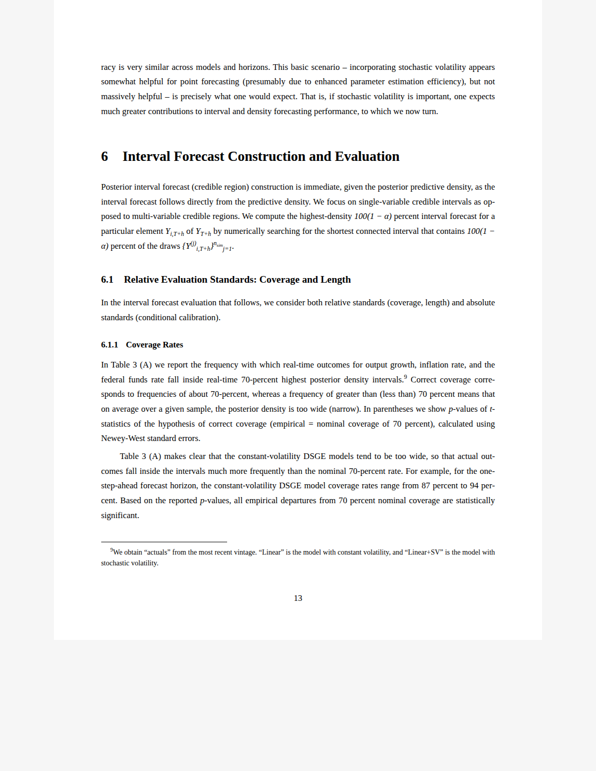racy is very similar across models and horizons. This basic scenario – incorporating stochastic volatility appears somewhat helpful for point forecasting (presumably due to enhanced parameter estimation efficiency), but not massively helpful – is precisely what one would expect. That is, if stochastic volatility is important, one expects much greater contributions to interval and density forecasting performance, to which we now turn.
6 Interval Forecast Construction and Evaluation
Posterior interval forecast (credible region) construction is immediate, given the posterior predictive density, as the interval forecast follows directly from the predictive density. We focus on single-variable credible intervals as opposed to multi-variable credible regions. We compute the highest-density 100(1 − α) percent interval forecast for a particular element Yi,T+h of YT+h by numerically searching for the shortest connected interval that contains 100(1 − α) percent of the draws {Y(j) i,T+h}nsim j=1.
6.1 Relative Evaluation Standards: Coverage and Length
In the interval forecast evaluation that follows, we consider both relative standards (coverage, length) and absolute standards (conditional calibration).
6.1.1 Coverage Rates
In Table 3 (A) we report the frequency with which real-time outcomes for output growth, inflation rate, and the federal funds rate fall inside real-time 70-percent highest posterior density intervals.9 Correct coverage corresponds to frequencies of about 70-percent, whereas a frequency of greater than (less than) 70 percent means that on average over a given sample, the posterior density is too wide (narrow). In parentheses we show p-values of t-statistics of the hypothesis of correct coverage (empirical = nominal coverage of 70 percent), calculated using Newey-West standard errors.
Table 3 (A) makes clear that the constant-volatility DSGE models tend to be too wide, so that actual outcomes fall inside the intervals much more frequently than the nominal 70-percent rate. For example, for the one-step-ahead forecast horizon, the constant-volatility DSGE model coverage rates range from 87 percent to 94 percent. Based on the reported p-values, all empirical departures from 70 percent nominal coverage are statistically significant.
9We obtain “actuals” from the most recent vintage. “Linear” is the model with constant volatility, and “Linear+SV” is the model with stochastic volatility.
13